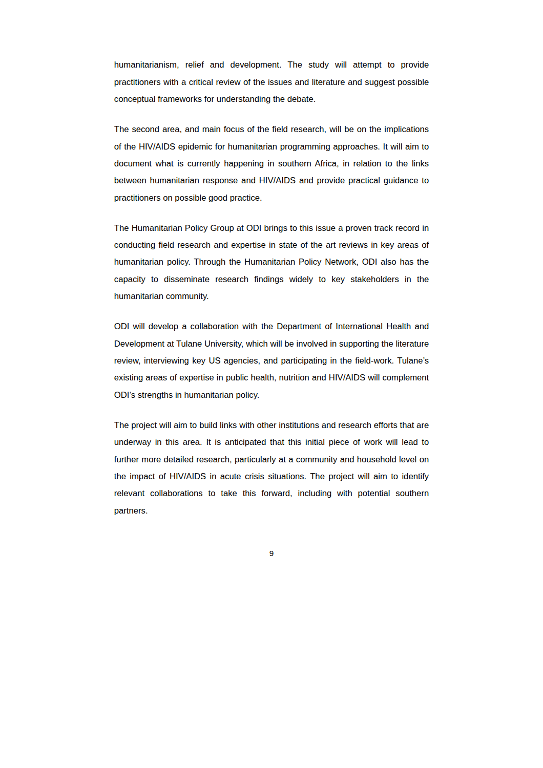humanitarianism, relief and development. The study will attempt to provide practitioners with a critical review of the issues and literature and suggest possible conceptual frameworks for understanding the debate.
The second area, and main focus of the field research, will be on the implications of the HIV/AIDS epidemic for humanitarian programming approaches. It will aim to document what is currently happening in southern Africa, in relation to the links between humanitarian response and HIV/AIDS and provide practical guidance to practitioners on possible good practice.
The Humanitarian Policy Group at ODI brings to this issue a proven track record in conducting field research and expertise in state of the art reviews in key areas of humanitarian policy. Through the Humanitarian Policy Network, ODI also has the capacity to disseminate research findings widely to key stakeholders in the humanitarian community.
ODI will develop a collaboration with the Department of International Health and Development at Tulane University, which will be involved in supporting the literature review, interviewing key US agencies, and participating in the field-work. Tulane’s existing areas of expertise in public health, nutrition and HIV/AIDS will complement ODI’s strengths in humanitarian policy.
The project will aim to build links with other institutions and research efforts that are underway in this area. It is anticipated that this initial piece of work will lead to further more detailed research, particularly at a community and household level on the impact of HIV/AIDS in acute crisis situations. The project will aim to identify relevant collaborations to take this forward, including with potential southern partners.
9